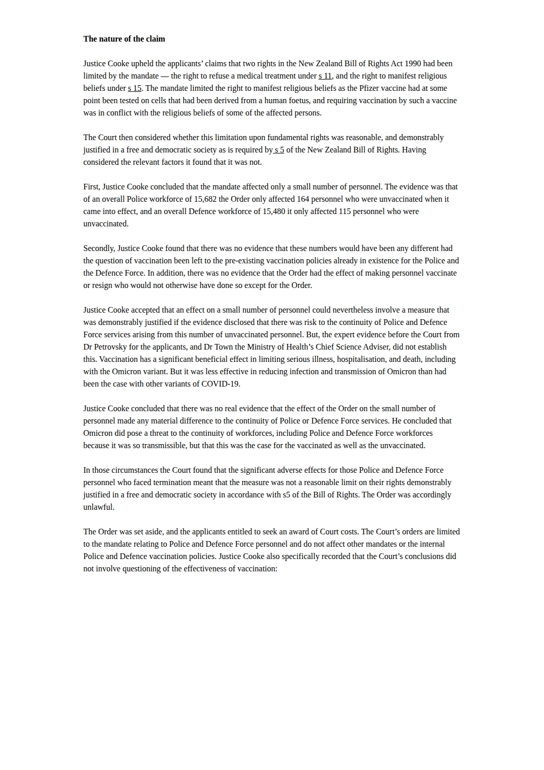The nature of the claim
Justice Cooke upheld the applicants’ claims that two rights in the New Zealand Bill of Rights Act 1990 had been limited by the mandate — the right to refuse a medical treatment under s 11, and the right to manifest religious beliefs under s 15. The mandate limited the right to manifest religious beliefs as the Pfizer vaccine had at some point been tested on cells that had been derived from a human foetus, and requiring vaccination by such a vaccine was in conflict with the religious beliefs of some of the affected persons.
The Court then considered whether this limitation upon fundamental rights was reasonable, and demonstrably justified in a free and democratic society as is required by s 5 of the New Zealand Bill of Rights. Having considered the relevant factors it found that it was not.
First, Justice Cooke concluded that the mandate affected only a small number of personnel. The evidence was that of an overall Police workforce of 15,682 the Order only affected 164 personnel who were unvaccinated when it came into effect, and an overall Defence workforce of 15,480 it only affected 115 personnel who were unvaccinated.
Secondly, Justice Cooke found that there was no evidence that these numbers would have been any different had the question of vaccination been left to the pre-existing vaccination policies already in existence for the Police and the Defence Force. In addition, there was no evidence that the Order had the effect of making personnel vaccinate or resign who would not otherwise have done so except for the Order.
Justice Cooke accepted that an effect on a small number of personnel could nevertheless involve a measure that was demonstrably justified if the evidence disclosed that there was risk to the continuity of Police and Defence Force services arising from this number of unvaccinated personnel. But, the expert evidence before the Court from Dr Petrovsky for the applicants, and Dr Town the Ministry of Health’s Chief Science Adviser, did not establish this. Vaccination has a significant beneficial effect in limiting serious illness, hospitalisation, and death, including with the Omicron variant. But it was less effective in reducing infection and transmission of Omicron than had been the case with other variants of COVID-19.
Justice Cooke concluded that there was no real evidence that the effect of the Order on the small number of personnel made any material difference to the continuity of Police or Defence Force services. He concluded that Omicron did pose a threat to the continuity of workforces, including Police and Defence Force workforces because it was so transmissible, but that this was the case for the vaccinated as well as the unvaccinated.
In those circumstances the Court found that the significant adverse effects for those Police and Defence Force personnel who faced termination meant that the measure was not a reasonable limit on their rights demonstrably justified in a free and democratic society in accordance with s5 of the Bill of Rights. The Order was accordingly unlawful.
The Order was set aside, and the applicants entitled to seek an award of Court costs. The Court’s orders are limited to the mandate relating to Police and Defence Force personnel and do not affect other mandates or the internal Police and Defence vaccination policies. Justice Cooke also specifically recorded that the Court’s conclusions did not involve questioning of the effectiveness of vaccination: